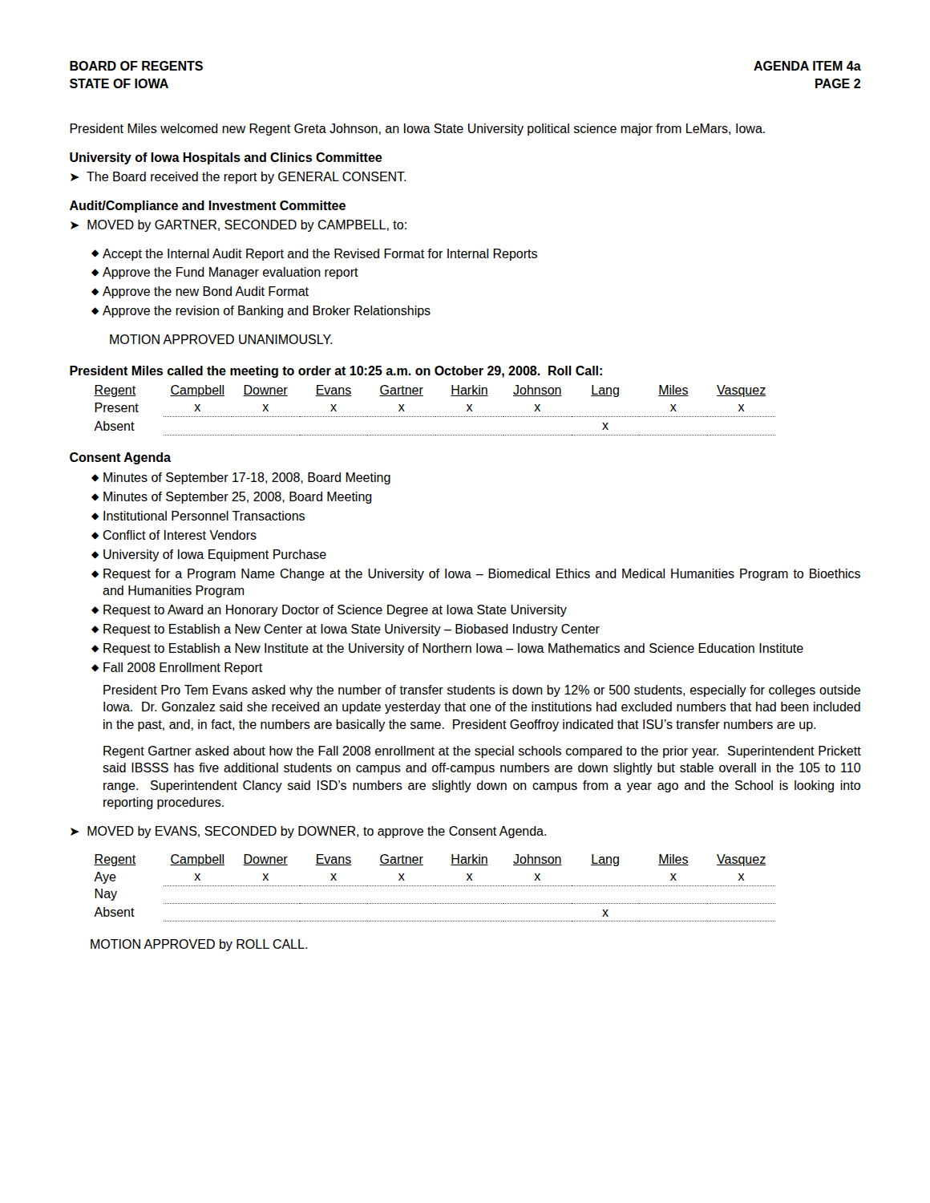BOARD OF REGENTS STATE OF IOWA
AGENDA ITEM 4a PAGE 2
President Miles welcomed new Regent Greta Johnson, an Iowa State University political science major from LeMars, Iowa.
University of Iowa Hospitals and Clinics Committee
➤ The Board received the report by GENERAL CONSENT.
Audit/Compliance and Investment Committee
➤ MOVED by GARTNER, SECONDED by CAMPBELL, to:
Accept the Internal Audit Report and the Revised Format for Internal Reports
Approve the Fund Manager evaluation report
Approve the new Bond Audit Format
Approve the revision of Banking and Broker Relationships
MOTION APPROVED UNANIMOUSLY.
President Miles called the meeting to order at 10:25 a.m. on October 29, 2008. Roll Call:
| Regent | Campbell | Downer | Evans | Gartner | Harkin | Johnson | Lang | Miles | Vasquez |
| --- | --- | --- | --- | --- | --- | --- | --- | --- | --- |
| Present | x | x | x | x | x | x | | x | x |
| Absent | | | | | | | x | | |
Consent Agenda
Minutes of September 17-18, 2008, Board Meeting
Minutes of September 25, 2008, Board Meeting
Institutional Personnel Transactions
Conflict of Interest Vendors
University of Iowa Equipment Purchase
Request for a Program Name Change at the University of Iowa – Biomedical Ethics and Medical Humanities Program to Bioethics and Humanities Program
Request to Award an Honorary Doctor of Science Degree at Iowa State University
Request to Establish a New Center at Iowa State University – Biobased Industry Center
Request to Establish a New Institute at the University of Northern Iowa – Iowa Mathematics and Science Education Institute
Fall 2008 Enrollment Report
President Pro Tem Evans asked why the number of transfer students is down by 12% or 500 students, especially for colleges outside Iowa. Dr. Gonzalez said she received an update yesterday that one of the institutions had excluded numbers that had been included in the past, and, in fact, the numbers are basically the same. President Geoffroy indicated that ISU’s transfer numbers are up.
Regent Gartner asked about how the Fall 2008 enrollment at the special schools compared to the prior year. Superintendent Prickett said IBSSS has five additional students on campus and off-campus numbers are down slightly but stable overall in the 105 to 110 range. Superintendent Clancy said ISD’s numbers are slightly down on campus from a year ago and the School is looking into reporting procedures.
➤ MOVED by EVANS, SECONDED by DOWNER, to approve the Consent Agenda.
| Regent | Campbell | Downer | Evans | Gartner | Harkin | Johnson | Lang | Miles | Vasquez |
| --- | --- | --- | --- | --- | --- | --- | --- | --- | --- |
| Aye | x | x | x | x | x | x | | x | x |
| Nay | | | | | | | | | |
| Absent | | | | | | | x | | |
MOTION APPROVED by ROLL CALL.